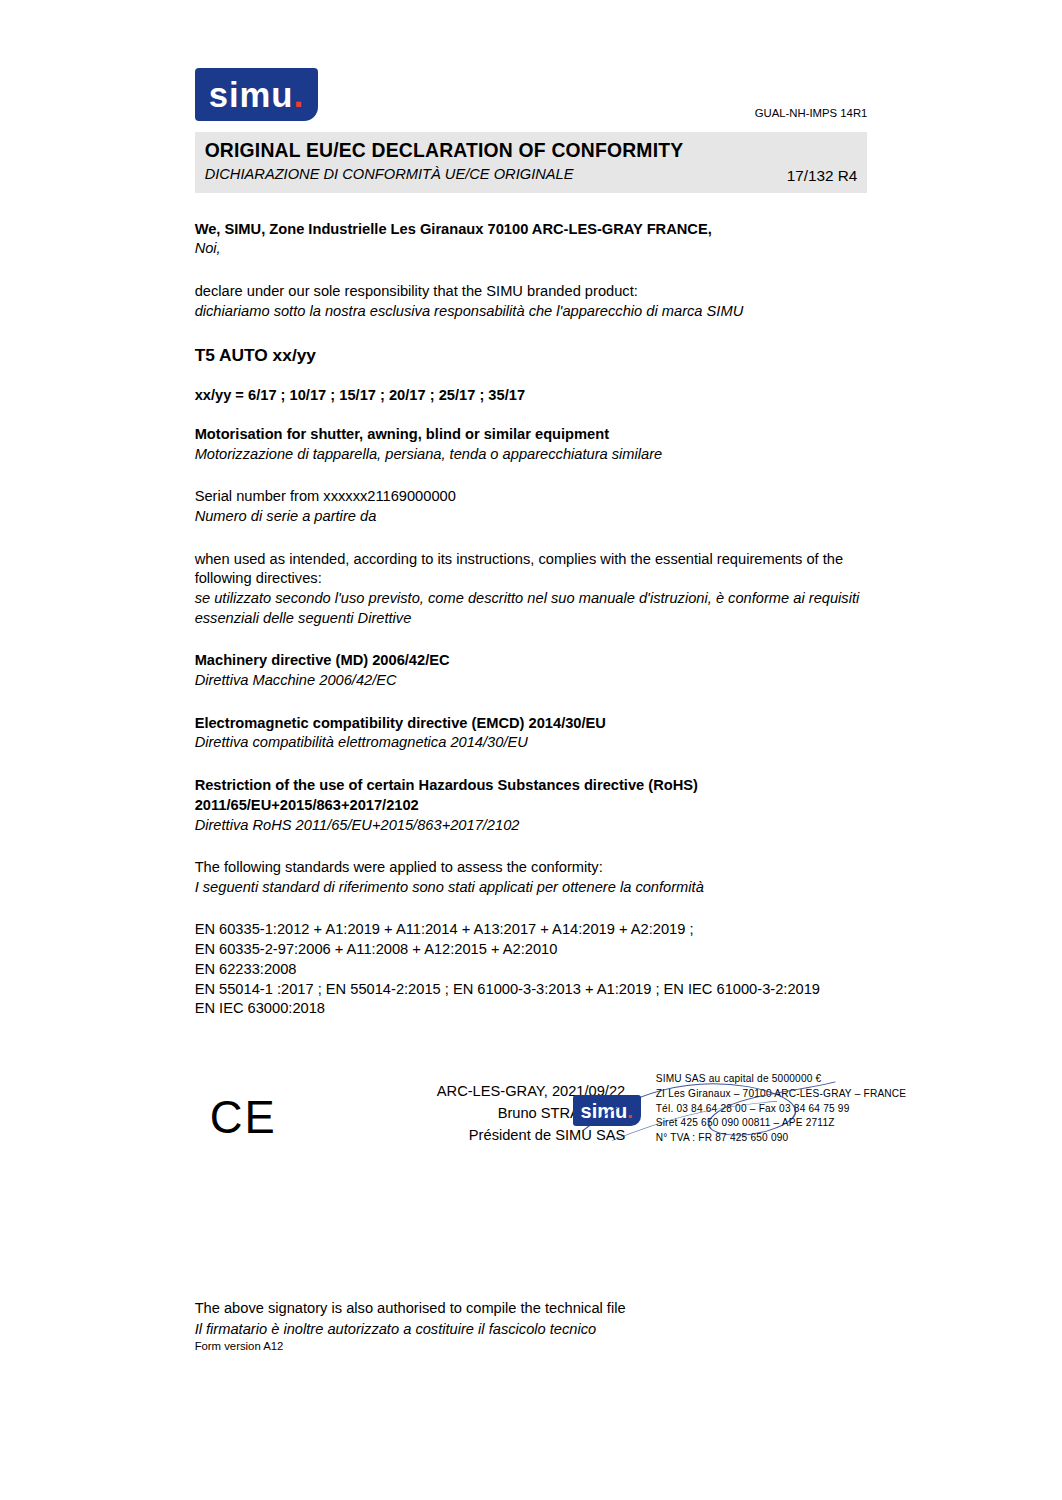simu.
GUAL-NH-IMPS 14R1
ORIGINAL EU/EC DECLARATION OF CONFORMITY
DICHIARAZIONE DI CONFORMITÀ UE/CE ORIGINALE
17/132 R4
We, SIMU, Zone Industrielle Les Giranaux 70100 ARC-LES-GRAY FRANCE,
Noi,
declare under our sole responsibility that the SIMU branded product:
dichiariamo sotto la nostra esclusiva responsabilità che l'apparecchio di marca SIMU
T5 AUTO xx/yy
xx/yy = 6/17 ; 10/17 ; 15/17 ; 20/17 ; 25/17 ; 35/17
Motorisation for shutter, awning, blind or similar equipment
Motorizzazione di tapparella, persiana, tenda o apparecchiatura similare
Serial number from xxxxxx21169000000
Numero di serie a partire da
when used as intended, according to its instructions, complies with the essential requirements of the following directives:
se utilizzato secondo l'uso previsto, come descritto nel suo manuale d'istruzioni, è conforme ai requisiti essenziali delle seguenti Direttive
Machinery directive (MD) 2006/42/EC
Direttiva Macchine 2006/42/EC
Electromagnetic compatibility directive (EMCD) 2014/30/EU
Direttiva compatibilità elettromagnetica 2014/30/EU
Restriction of the use of certain Hazardous Substances directive (RoHS) 2011/65/EU+2015/863+2017/2102
Direttiva RoHS 2011/65/EU+2015/863+2017/2102
The following standards were applied to assess the conformity:
I seguenti standard di riferimento sono stati applicati per ottenere la conformità
EN 60335‑1:2012 + A1:2019 + A11:2014 + A13:2017 + A14:2019 + A2:2019 ;
EN 60335‑2‑97:2006 + A11:2008 + A12:2015 + A2:2010
EN 62233:2008
EN 55014‑1 :2017 ; EN 55014‑2:2015 ; EN 61000‑3‑3:2013 + A1:2019 ; EN IEC 61000‑3‑2:2019
EN IEC 63000:2018
CE
ARC-LES-GRAY, 2021/09/22
Bruno STRAGLIATI
Président de SIMU SAS
simu.
SIMU SAS au capital de 5000000 €
ZI Les Giranaux – 70100 ARC-LES-GRAY – FRANCE
Tél. 03 84 64 28 00 – Fax 03 84 64 75 99
Siret 425 650 090 00811 – APE 2711Z
N° TVA : FR 87 425 650 090
The above signatory is also authorised to compile the technical file
Il firmatario è inoltre autorizzato a costituire il fascicolo tecnico
Form version A12